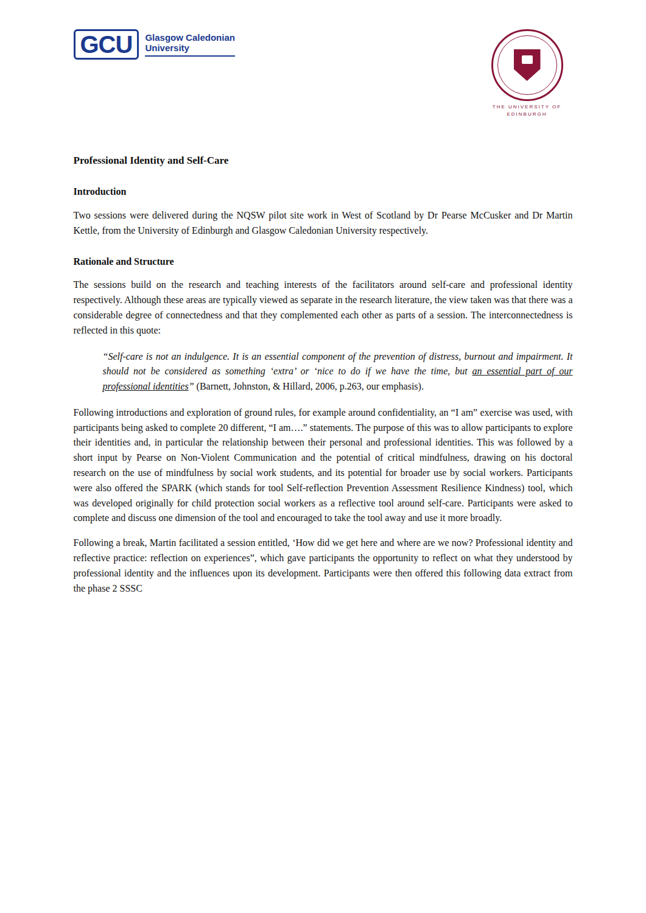GCU
Glasgow Caledonian
University
The University of Edinburgh
Professional Identity and Self-Care
Introduction
Two sessions were delivered during the NQSW pilot site work in West of Scotland by Dr Pearse McCusker and Dr Martin Kettle, from the University of Edinburgh and Glasgow Caledonian University respectively.
Rationale and Structure
The sessions build on the research and teaching interests of the facilitators around self-care and professional identity respectively. Although these areas are typically viewed as separate in the research literature, the view taken was that there was a considerable degree of connectedness and that they complemented each other as parts of a session. The interconnectedness is reflected in this quote:
“Self-care is not an indulgence. It is an essential component of the prevention of distress, burnout and impairment. It should not be considered as something ‘extra’ or ‘nice to do if we have the time, but an essential part of our professional identities” (Barnett, Johnston, & Hillard, 2006, p.263, our emphasis).
Following introductions and exploration of ground rules, for example around confidentiality, an “I am” exercise was used, with participants being asked to complete 20 different, “I am….” statements. The purpose of this was to allow participants to explore their identities and, in particular the relationship between their personal and professional identities. This was followed by a short input by Pearse on Non-Violent Communication and the potential of critical mindfulness, drawing on his doctoral research on the use of mindfulness by social work students, and its potential for broader use by social workers. Participants were also offered the SPARK (which stands for tool Self-reflection Prevention Assessment Resilience Kindness) tool, which was developed originally for child protection social workers as a reflective tool around self-care. Participants were asked to complete and discuss one dimension of the tool and encouraged to take the tool away and use it more broadly.
Following a break, Martin facilitated a session entitled, ‘How did we get here and where are we now? Professional identity and reflective practice: reflection on experiences”, which gave participants the opportunity to reflect on what they understood by professional identity and the influences upon its development. Participants were then offered this following data extract from the phase 2 SSSC